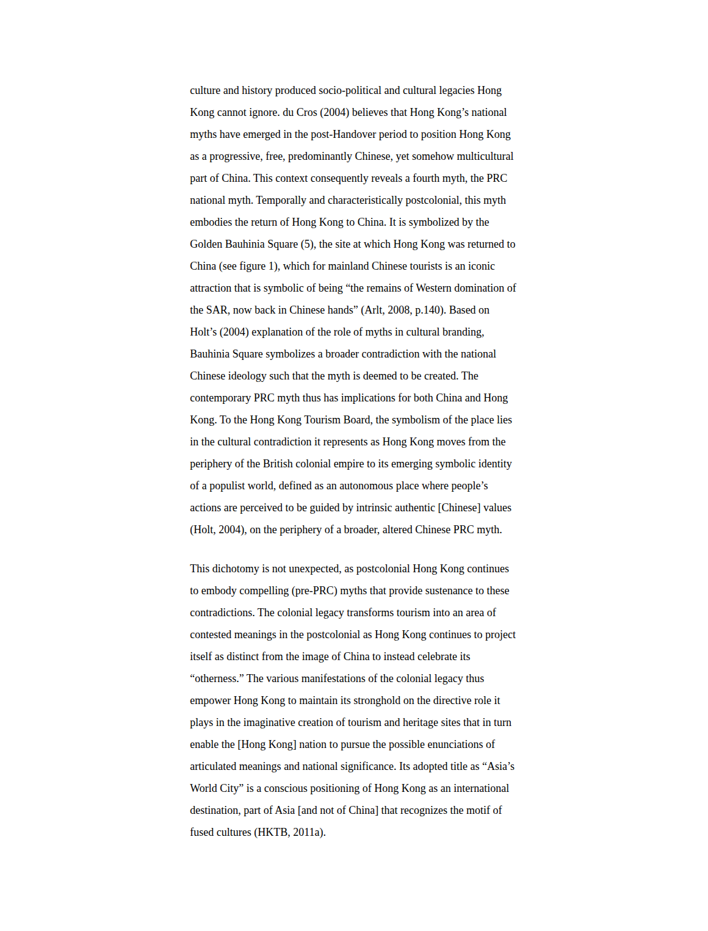culture and history produced socio-political and cultural legacies Hong Kong cannot ignore. du Cros (2004) believes that Hong Kong’s national myths have emerged in the post-Handover period to position Hong Kong as a progressive, free, predominantly Chinese, yet somehow multicultural part of China. This context consequently reveals a fourth myth, the PRC national myth. Temporally and characteristically postcolonial, this myth embodies the return of Hong Kong to China. It is symbolized by the Golden Bauhinia Square (5), the site at which Hong Kong was returned to China (see figure 1), which for mainland Chinese tourists is an iconic attraction that is symbolic of being “the remains of Western domination of the SAR, now back in Chinese hands” (Arlt, 2008, p.140). Based on Holt’s (2004) explanation of the role of myths in cultural branding, Bauhinia Square symbolizes a broader contradiction with the national Chinese ideology such that the myth is deemed to be created. The contemporary PRC myth thus has implications for both China and Hong Kong. To the Hong Kong Tourism Board, the symbolism of the place lies in the cultural contradiction it represents as Hong Kong moves from the periphery of the British colonial empire to its emerging symbolic identity of a populist world, defined as an autonomous place where people’s actions are perceived to be guided by intrinsic authentic [Chinese] values (Holt, 2004), on the periphery of a broader, altered Chinese PRC myth.
This dichotomy is not unexpected, as postcolonial Hong Kong continues to embody compelling (pre-PRC) myths that provide sustenance to these contradictions. The colonial legacy transforms tourism into an area of contested meanings in the postcolonial as Hong Kong continues to project itself as distinct from the image of China to instead celebrate its “otherness.” The various manifestations of the colonial legacy thus empower Hong Kong to maintain its stronghold on the directive role it plays in the imaginative creation of tourism and heritage sites that in turn enable the [Hong Kong] nation to pursue the possible enunciations of articulated meanings and national significance. Its adopted title as “Asia’s World City” is a conscious positioning of Hong Kong as an international destination, part of Asia [and not of China] that recognizes the motif of fused cultures (HKTB, 2011a).